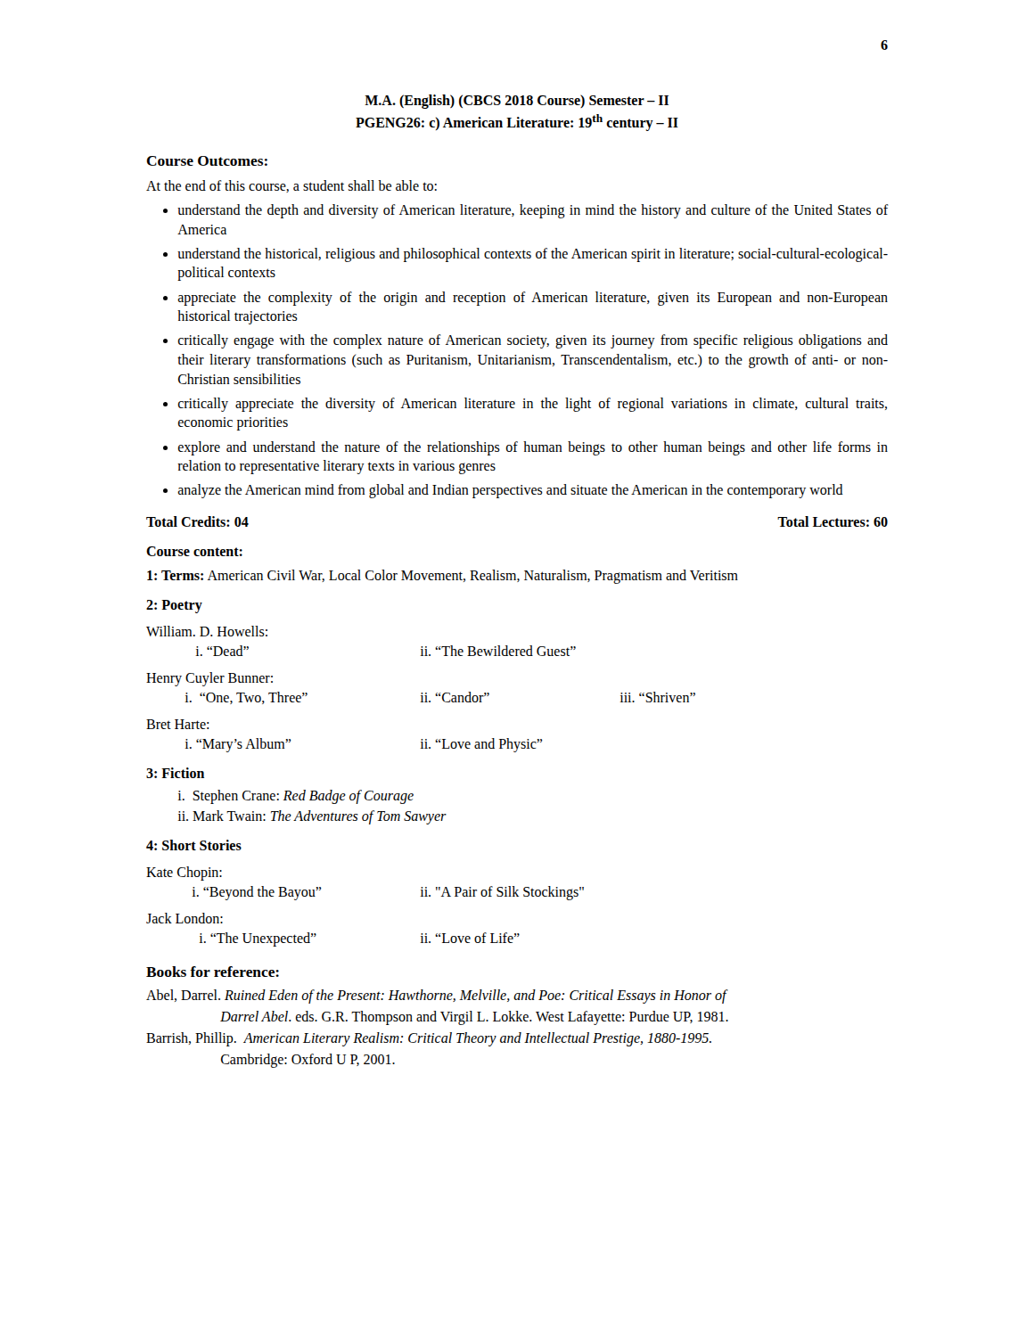6
M.A. (English) (CBCS 2018 Course) Semester – II PGENG26: c) American Literature: 19th century – II
Course Outcomes:
At the end of this course, a student shall be able to:
understand the depth and diversity of American literature, keeping in mind the history and culture of the United States of America
understand the historical, religious and philosophical contexts of the American spirit in literature; social-cultural-ecological-political contexts
appreciate the complexity of the origin and reception of American literature, given its European and non-European historical trajectories
critically engage with the complex nature of American society, given its journey from specific religious obligations and their literary transformations (such as Puritanism, Unitarianism, Transcendentalism, etc.) to the growth of anti- or non-Christian sensibilities
critically appreciate the diversity of American literature in the light of regional variations in climate, cultural traits, economic priorities
explore and understand the nature of the relationships of human beings to other human beings and other life forms in relation to representative literary texts in various genres
analyze the American mind from global and Indian perspectives and situate the American in the contemporary world
Total Credits: 04 Total Lectures: 60
Course content:
1: Terms: American Civil War, Local Color Movement, Realism, Naturalism, Pragmatism and Veritism
2: Poetry
William. D. Howells:
i. “Dead” ii. “The Bewildered Guest”
Henry Cuyler Bunner:
i. “One, Two, Three” ii. “Candor” iii. “Shriven”
Bret Harte:
i. “Mary’s Album” ii. “Love and Physic”
3: Fiction
i. Stephen Crane: Red Badge of Courage
ii. Mark Twain: The Adventures of Tom Sawyer
4: Short Stories
Kate Chopin:
i. “Beyond the Bayou” ii. "A Pair of Silk Stockings"
Jack London:
i. “The Unexpected” ii. “Love of Life”
Books for reference:
Abel, Darrel. Ruined Eden of the Present: Hawthorne, Melville, and Poe: Critical Essays in Honor of
Darrel Abel. eds. G.R. Thompson and Virgil L. Lokke. West Lafayette: Purdue UP, 1981.
Barrish, Phillip. American Literary Realism: Critical Theory and Intellectual Prestige, 1880-1995.
Cambridge: Oxford U P, 2001.